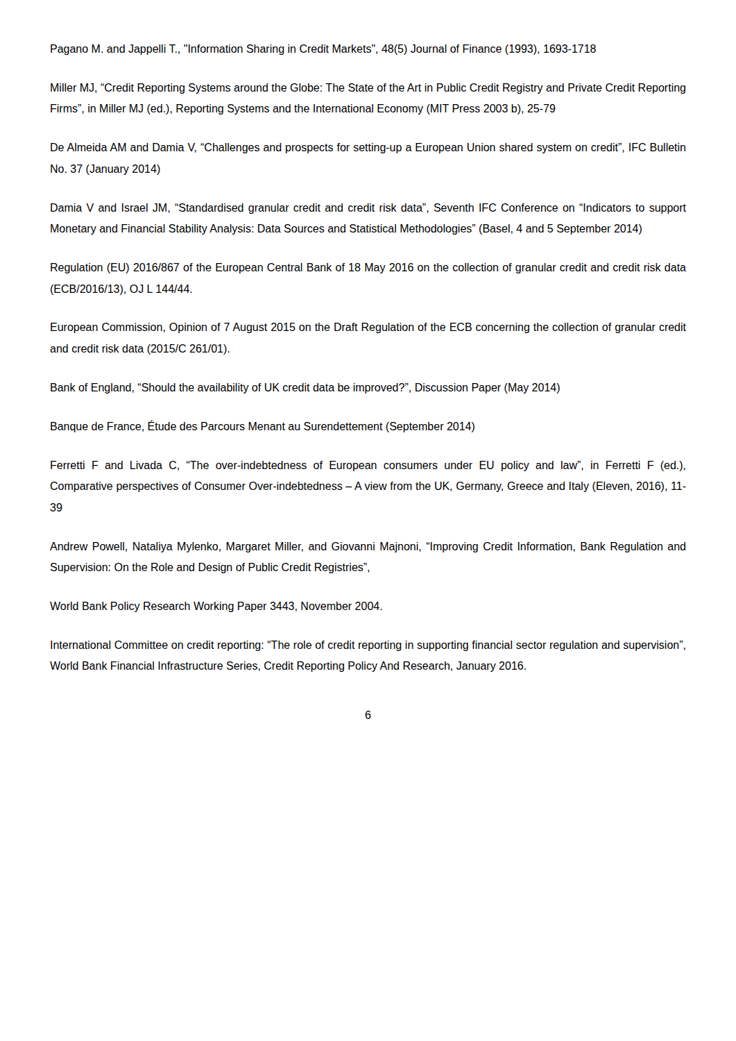Pagano M. and Jappelli T., "Information Sharing in Credit Markets", 48(5) Journal of Finance (1993), 1693-1718
Miller MJ, “Credit Reporting Systems around the Globe: The State of the Art in Public Credit Registry and Private Credit Reporting Firms”, in Miller MJ (ed.), Reporting Systems and the International Economy (MIT Press 2003 b), 25-79
De Almeida AM and Damia V, “Challenges and prospects for setting-up a European Union shared system on credit”, IFC Bulletin No. 37 (January 2014)
Damia V and Israel JM, “Standardised granular credit and credit risk data”, Seventh IFC Conference on “Indicators to support Monetary and Financial Stability Analysis: Data Sources and Statistical Methodologies” (Basel, 4 and 5 September 2014)
Regulation (EU) 2016/867 of the European Central Bank of 18 May 2016 on the collection of granular credit and credit risk data (ECB/2016/13), OJ L 144/44.
European Commission, Opinion of 7 August 2015 on the Draft Regulation of the ECB concerning the collection of granular credit and credit risk data (2015/C 261/01).
Bank of England, “Should the availability of UK credit data be improved?”, Discussion Paper (May 2014)
Banque de France, Étude des Parcours Menant au Surendettement (September 2014)
Ferretti F and Livada C, “The over-indebtedness of European consumers under EU policy and law”, in Ferretti F (ed.), Comparative perspectives of Consumer Over-indebtedness – A view from the UK, Germany, Greece and Italy (Eleven, 2016), 11-39
Andrew Powell, Nataliya Mylenko, Margaret Miller, and Giovanni Majnoni, “Improving Credit Information, Bank Regulation and Supervision: On the Role and Design of Public Credit Registries”,
World Bank Policy Research Working Paper 3443, November 2004.
International Committee on credit reporting: “The role of credit reporting in supporting financial sector regulation and supervision”, World Bank Financial Infrastructure Series, Credit Reporting Policy And Research, January 2016.
6